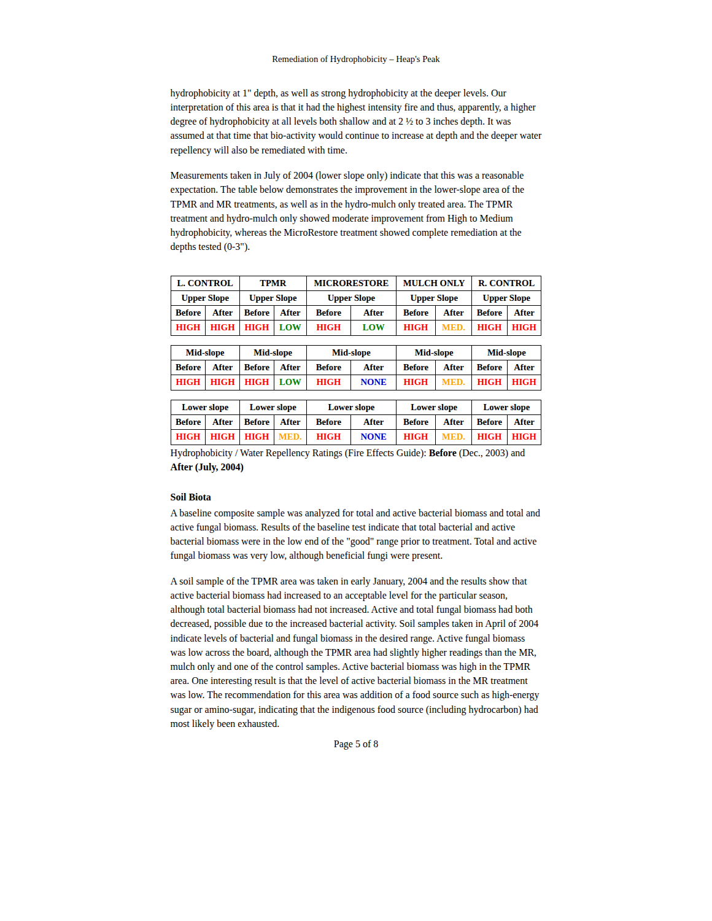Remediation of Hydrophobicity – Heap's Peak
hydrophobicity at 1" depth, as well as strong hydrophobicity at the deeper levels. Our interpretation of this area is that it had the highest intensity fire and thus, apparently, a higher degree of hydrophobicity at all levels both shallow and at 2 ½ to 3 inches depth. It was assumed at that time that bio-activity would continue to increase at depth and the deeper water repellency will also be remediated with time.
Measurements taken in July of 2004 (lower slope only) indicate that this was a reasonable expectation. The table below demonstrates the improvement in the lower-slope area of the TPMR and MR treatments, as well as in the hydro-mulch only treated area. The TPMR treatment and hydro-mulch only showed moderate improvement from High to Medium hydrophobicity, whereas the MicroRestore treatment showed complete remediation at the depths tested (0-3").
| L. CONTROL | TPMR | MICRORESTORE | MULCH ONLY | R. CONTROL |
| Upper Slope | Upper Slope | Upper Slope | Upper Slope | Upper Slope |
| Before | After | Before | After | Before | After | Before | After | Before | After |
| HIGH | HIGH | HIGH | LOW | HIGH | LOW | HIGH | MED. | HIGH | HIGH |
| Mid-slope | Mid-slope | Mid-slope | Mid-slope | Mid-slope |
| Before | After | Before | After | Before | After | Before | After | Before | After |
| HIGH | HIGH | HIGH | LOW | HIGH | NONE | HIGH | MED. | HIGH | HIGH |
| Lower slope | Lower slope | Lower slope | Lower slope | Lower slope |
| Before | After | Before | After | Before | After | Before | After | Before | After |
| HIGH | HIGH | HIGH | MED. | HIGH | NONE | HIGH | MED. | HIGH | HIGH |
Hydrophobicity / Water Repellency Ratings (Fire Effects Guide): Before (Dec., 2003) and After (July, 2004)
Soil Biota
A baseline composite sample was analyzed for total and active bacterial biomass and total and active fungal biomass. Results of the baseline test indicate that total bacterial and active bacterial biomass were in the low end of the "good" range prior to treatment. Total and active fungal biomass was very low, although beneficial fungi were present.
A soil sample of the TPMR area was taken in early January, 2004 and the results show that active bacterial biomass had increased to an acceptable level for the particular season, although total bacterial biomass had not increased. Active and total fungal biomass had both decreased, possible due to the increased bacterial activity. Soil samples taken in April of 2004 indicate levels of bacterial and fungal biomass in the desired range. Active fungal biomass was low across the board, although the TPMR area had slightly higher readings than the MR, mulch only and one of the control samples. Active bacterial biomass was high in the TPMR area. One interesting result is that the level of active bacterial biomass in the MR treatment was low. The recommendation for this area was addition of a food source such as high-energy sugar or amino-sugar, indicating that the indigenous food source (including hydrocarbon) had most likely been exhausted.
Page 5 of 8